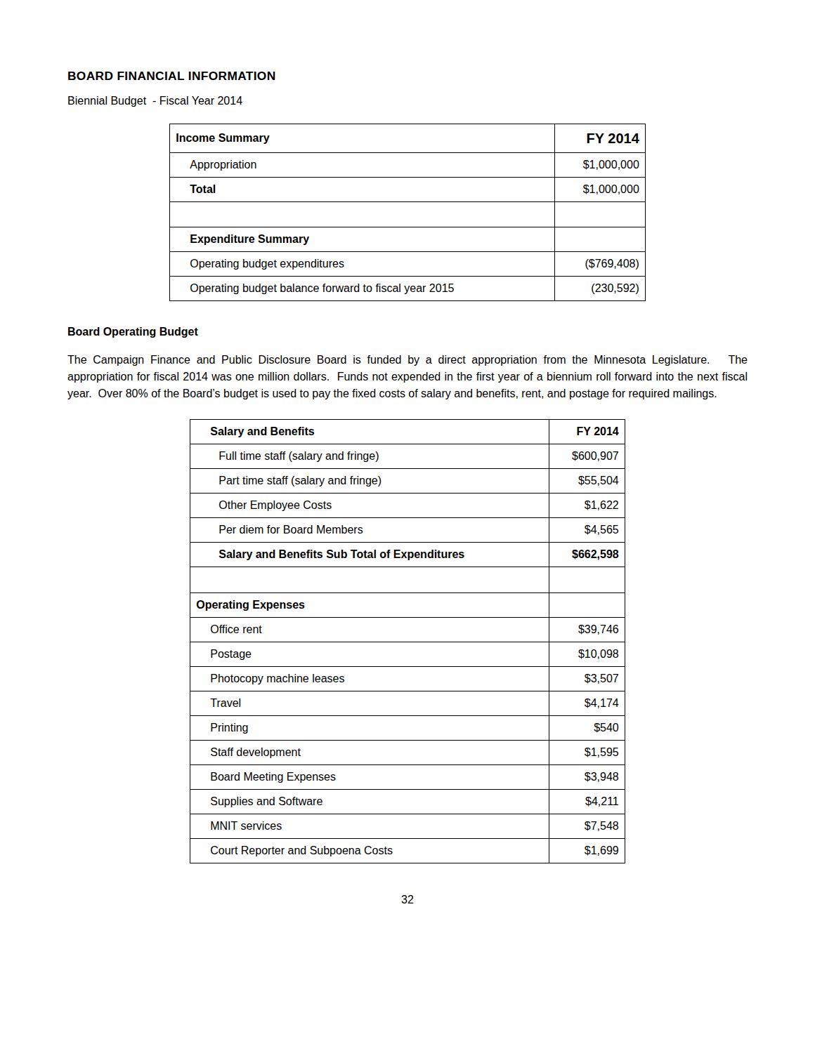BOARD FINANCIAL INFORMATION
Biennial Budget - Fiscal Year 2014
| Income Summary | FY 2014 |
| Appropriation | $1,000,000 |
| Total | $1,000,000 |
| Expenditure Summary | |
| Operating budget expenditures | ($769,408) |
| Operating budget balance forward to fiscal year 2015 | (230,592) |
Board Operating Budget
The Campaign Finance and Public Disclosure Board is funded by a direct appropriation from the Minnesota Legislature. The appropriation for fiscal 2014 was one million dollars. Funds not expended in the first year of a biennium roll forward into the next fiscal year. Over 80% of the Board’s budget is used to pay the fixed costs of salary and benefits, rent, and postage for required mailings.
| Salary and Benefits | FY 2014 |
| Full time staff (salary and fringe) | $600,907 |
| Part time staff (salary and fringe) | $55,504 |
| Other Employee Costs | $1,622 |
| Per diem for Board Members | $4,565 |
| Salary and Benefits Sub Total of Expenditures | $662,598 |
| Operating Expenses | |
| Office rent | $39,746 |
| Postage | $10,098 |
| Photocopy machine leases | $3,507 |
| Travel | $4,174 |
| Printing | $540 |
| Staff development | $1,595 |
| Board Meeting Expenses | $3,948 |
| Supplies and Software | $4,211 |
| MNIT services | $7,548 |
| Court Reporter and Subpoena Costs | $1,699 |
32